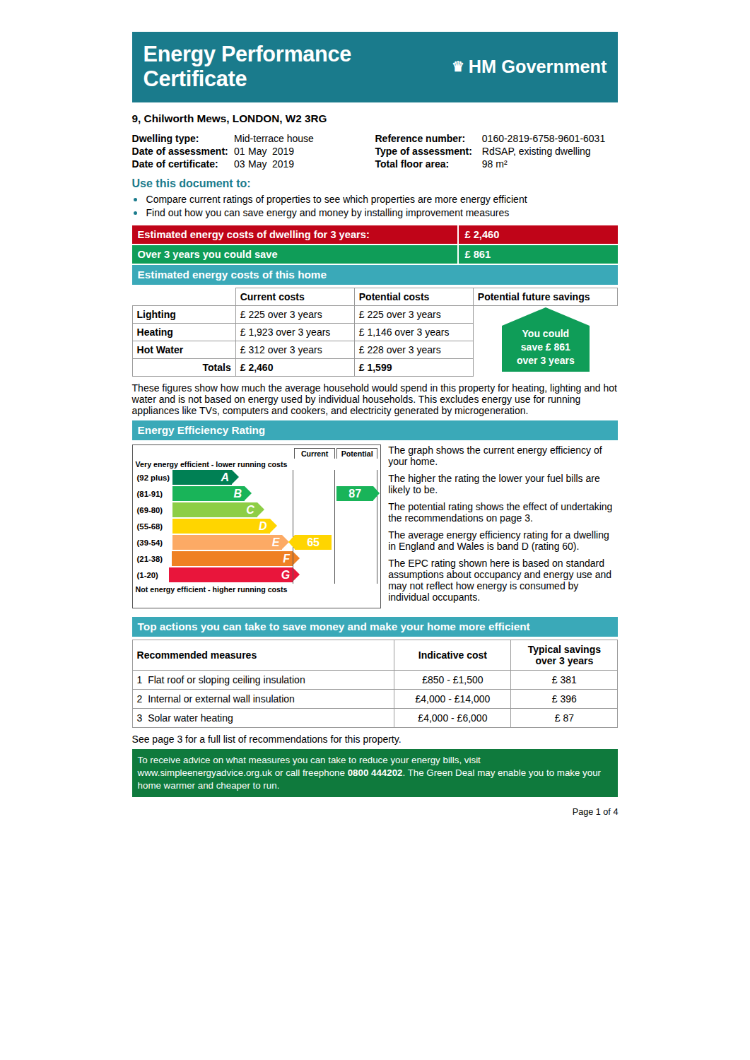Energy Performance Certificate
♛HM Government
9, Chilworth Mews, LONDON, W2 3RG
| Dwelling type: | Mid-terrace house | Reference number: | 0160-2819-6758-9601-6031 |
| Date of assessment: | 01 May 2019 | Type of assessment: | RdSAP, existing dwelling |
| Date of certificate: | 03 May 2019 | Total floor area: | 98 m² |
Use this document to:
Compare current ratings of properties to see which properties are more energy efficient
Find out how you can save energy and money by installing improvement measures
Estimated energy costs of dwelling for 3 years:
£ 2,460
Over 3 years you could save
£ 861
Estimated energy costs of this home
| | Current costs | Potential costs | Potential future savings |
| --- | --- | --- | --- |
| Lighting | £ 225 over 3 years | £ 225 over 3 years | You could save £ 861 over 3 years |
| Heating | £ 1,923 over 3 years | £ 1,146 over 3 years |
| Hot Water | £ 312 over 3 years | £ 228 over 3 years |
| Totals | £ 2,460 | £ 1,599 |
These figures show how much the average household would spend in this property for heating, lighting and hot water and is not based on energy used by individual households. This excludes energy use for running appliances like TVs, computers and cookers, and electricity generated by microgeneration.
Energy Efficiency Rating
Current
Potential
Very energy efficient - lower running costs
(92 plus)
A
(81-91)
B
(69-80)
C
(55-68)
D
(39-54)
E
(21-38)
F
(1-20)
G
65
87
Not energy efficient - higher running costs
The graph shows the current energy efficiency of your home.
The higher the rating the lower your fuel bills are likely to be.
The potential rating shows the effect of undertaking the recommendations on page 3.
The average energy efficiency rating for a dwelling in England and Wales is band D (rating 60).
The EPC rating shown here is based on standard assumptions about occupancy and energy use and may not reflect how energy is consumed by individual occupants.
Top actions you can take to save money and make your home more efficient
| Recommended measures | Indicative cost | Typical savings over 3 years |
| --- | --- | --- |
| 1 Flat roof or sloping ceiling insulation | £850 - £1,500 | £ 381 |
| 2 Internal or external wall insulation | £4,000 - £14,000 | £ 396 |
| 3 Solar water heating | £4,000 - £6,000 | £ 87 |
See page 3 for a full list of recommendations for this property.
To receive advice on what measures you can take to reduce your energy bills, visit www.simpleenergyadvice.org.uk or call freephone 0800 444202. The Green Deal may enable you to make your home warmer and cheaper to run.
Page 1 of 4